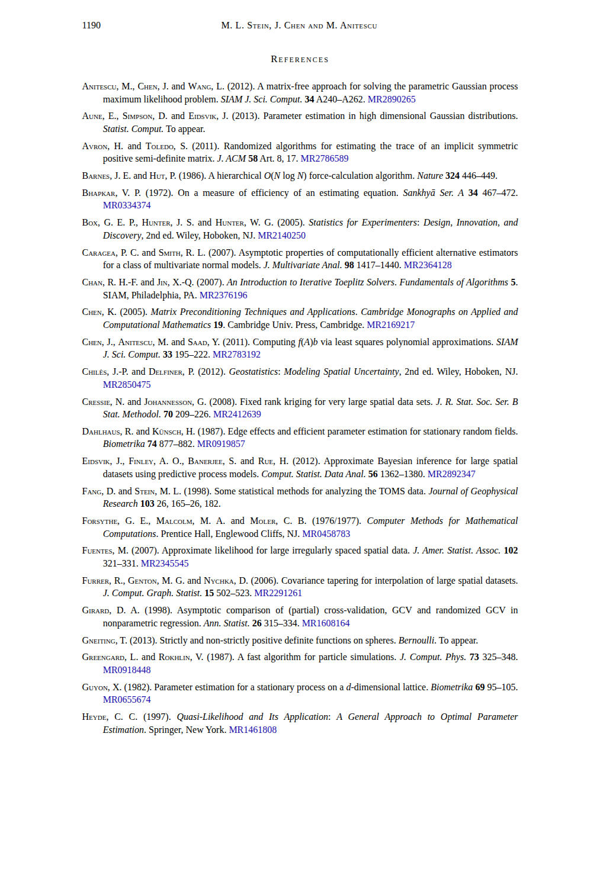1190 M. L. Stein, J. Chen and M. Anitescu 1190
References
Anitescu, M., Chen, J. and Wang, L. (2012). A matrix-free approach for solving the parametric Gaussian process maximum likelihood problem. SIAM J. Sci. Comput. 34 A240–A262. MR2890265
Aune, E., Simpson, D. and Eidsvik, J. (2013). Parameter estimation in high dimensional Gaussian distributions. Statist. Comput. To appear.
Avron, H. and Toledo, S. (2011). Randomized algorithms for estimating the trace of an implicit symmetric positive semi-definite matrix. J. ACM 58 Art. 8, 17. MR2786589
Barnes, J. E. and Hut, P. (1986). A hierarchical O(N log N) force-calculation algorithm. Nature 324 446–449.
Bhapkar, V. P. (1972). On a measure of efficiency of an estimating equation. Sankhyā Ser. A 34 467–472. MR0334374
Box, G. E. P., Hunter, J. S. and Hunter, W. G. (2005). Statistics for Experimenters: Design, Innovation, and Discovery, 2nd ed. Wiley, Hoboken, NJ. MR2140250
Caragea, P. C. and Smith, R. L. (2007). Asymptotic properties of computationally efficient alternative estimators for a class of multivariate normal models. J. Multivariate Anal. 98 1417–1440. MR2364128
Chan, R. H.-F. and Jin, X.-Q. (2007). An Introduction to Iterative Toeplitz Solvers. Fundamentals of Algorithms 5. SIAM, Philadelphia, PA. MR2376196
Chen, K. (2005). Matrix Preconditioning Techniques and Applications. Cambridge Monographs on Applied and Computational Mathematics 19. Cambridge Univ. Press, Cambridge. MR2169217
Chen, J., Anitescu, M. and Saad, Y. (2011). Computing f(A)b via least squares polynomial approximations. SIAM J. Sci. Comput. 33 195–222. MR2783192
Chilès, J.-P. and Delfiner, P. (2012). Geostatistics: Modeling Spatial Uncertainty, 2nd ed. Wiley, Hoboken, NJ. MR2850475
Cressie, N. and Johannesson, G. (2008). Fixed rank kriging for very large spatial data sets. J. R. Stat. Soc. Ser. B Stat. Methodol. 70 209–226. MR2412639
Dahlhaus, R. and Künsch, H. (1987). Edge effects and efficient parameter estimation for stationary random fields. Biometrika 74 877–882. MR0919857
Eidsvik, J., Finley, A. O., Banerjee, S. and Rue, H. (2012). Approximate Bayesian inference for large spatial datasets using predictive process models. Comput. Statist. Data Anal. 56 1362–1380. MR2892347
Fang, D. and Stein, M. L. (1998). Some statistical methods for analyzing the TOMS data. Journal of Geophysical Research 103 26, 165–26, 182.
Forsythe, G. E., Malcolm, M. A. and Moler, C. B. (1976/1977). Computer Methods for Mathematical Computations. Prentice Hall, Englewood Cliffs, NJ. MR0458783
Fuentes, M. (2007). Approximate likelihood for large irregularly spaced spatial data. J. Amer. Statist. Assoc. 102 321–331. MR2345545
Furrer, R., Genton, M. G. and Nychka, D. (2006). Covariance tapering for interpolation of large spatial datasets. J. Comput. Graph. Statist. 15 502–523. MR2291261
Girard, D. A. (1998). Asymptotic comparison of (partial) cross-validation, GCV and randomized GCV in nonparametric regression. Ann. Statist. 26 315–334. MR1608164
Gneiting, T. (2013). Strictly and non-strictly positive definite functions on spheres. Bernoulli. To appear.
Greengard, L. and Rokhlin, V. (1987). A fast algorithm for particle simulations. J. Comput. Phys. 73 325–348. MR0918448
Guyon, X. (1982). Parameter estimation for a stationary process on a d-dimensional lattice. Biometrika 69 95–105. MR0655674
Heyde, C. C. (1997). Quasi-Likelihood and Its Application: A General Approach to Optimal Parameter Estimation. Springer, New York. MR1461808